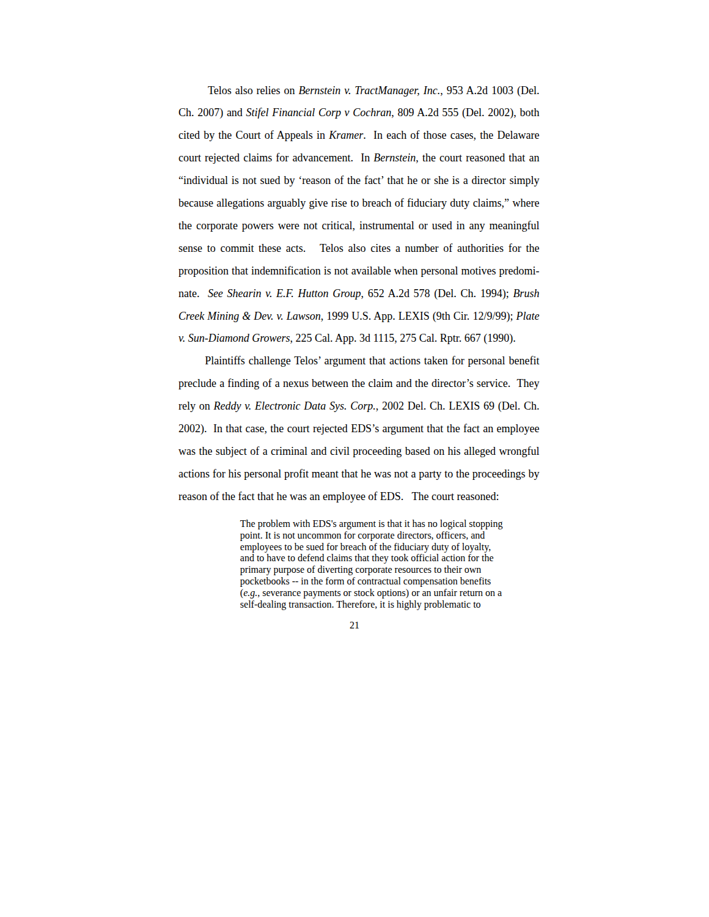Telos also relies on Bernstein v. TractManager, Inc., 953 A.2d 1003 (Del. Ch. 2007) and Stifel Financial Corp v Cochran, 809 A.2d 555 (Del. 2002), both cited by the Court of Appeals in Kramer. In each of those cases, the Delaware court rejected claims for advancement. In Bernstein, the court reasoned that an “individual is not sued by ‘reason of the fact’ that he or she is a director simply because allegations arguably give rise to breach of fiduciary duty claims,” where the corporate powers were not critical, instrumental or used in any meaningful sense to commit these acts. Telos also cites a number of authorities for the proposition that indemnification is not available when personal motives predominate. See Shearin v. E.F. Hutton Group, 652 A.2d 578 (Del. Ch. 1994); Brush Creek Mining & Dev. v. Lawson, 1999 U.S. App. LEXIS (9th Cir. 12/9/99); Plate v. Sun-Diamond Growers, 225 Cal. App. 3d 1115, 275 Cal. Rptr. 667 (1990).
Plaintiffs challenge Telos’ argument that actions taken for personal benefit preclude a finding of a nexus between the claim and the director’s service. They rely on Reddy v. Electronic Data Sys. Corp., 2002 Del. Ch. LEXIS 69 (Del. Ch. 2002). In that case, the court rejected EDS’s argument that the fact an employee was the subject of a criminal and civil proceeding based on his alleged wrongful actions for his personal profit meant that he was not a party to the proceedings by reason of the fact that he was an employee of EDS. The court reasoned:
The problem with EDS's argument is that it has no logical stopping point. It is not uncommon for corporate directors, officers, and employees to be sued for breach of the fiduciary duty of loyalty, and to have to defend claims that they took official action for the primary purpose of diverting corporate resources to their own pocketbooks -- in the form of contractual compensation benefits (e.g., severance payments or stock options) or an unfair return on a self-dealing transaction. Therefore, it is highly problematic to
21